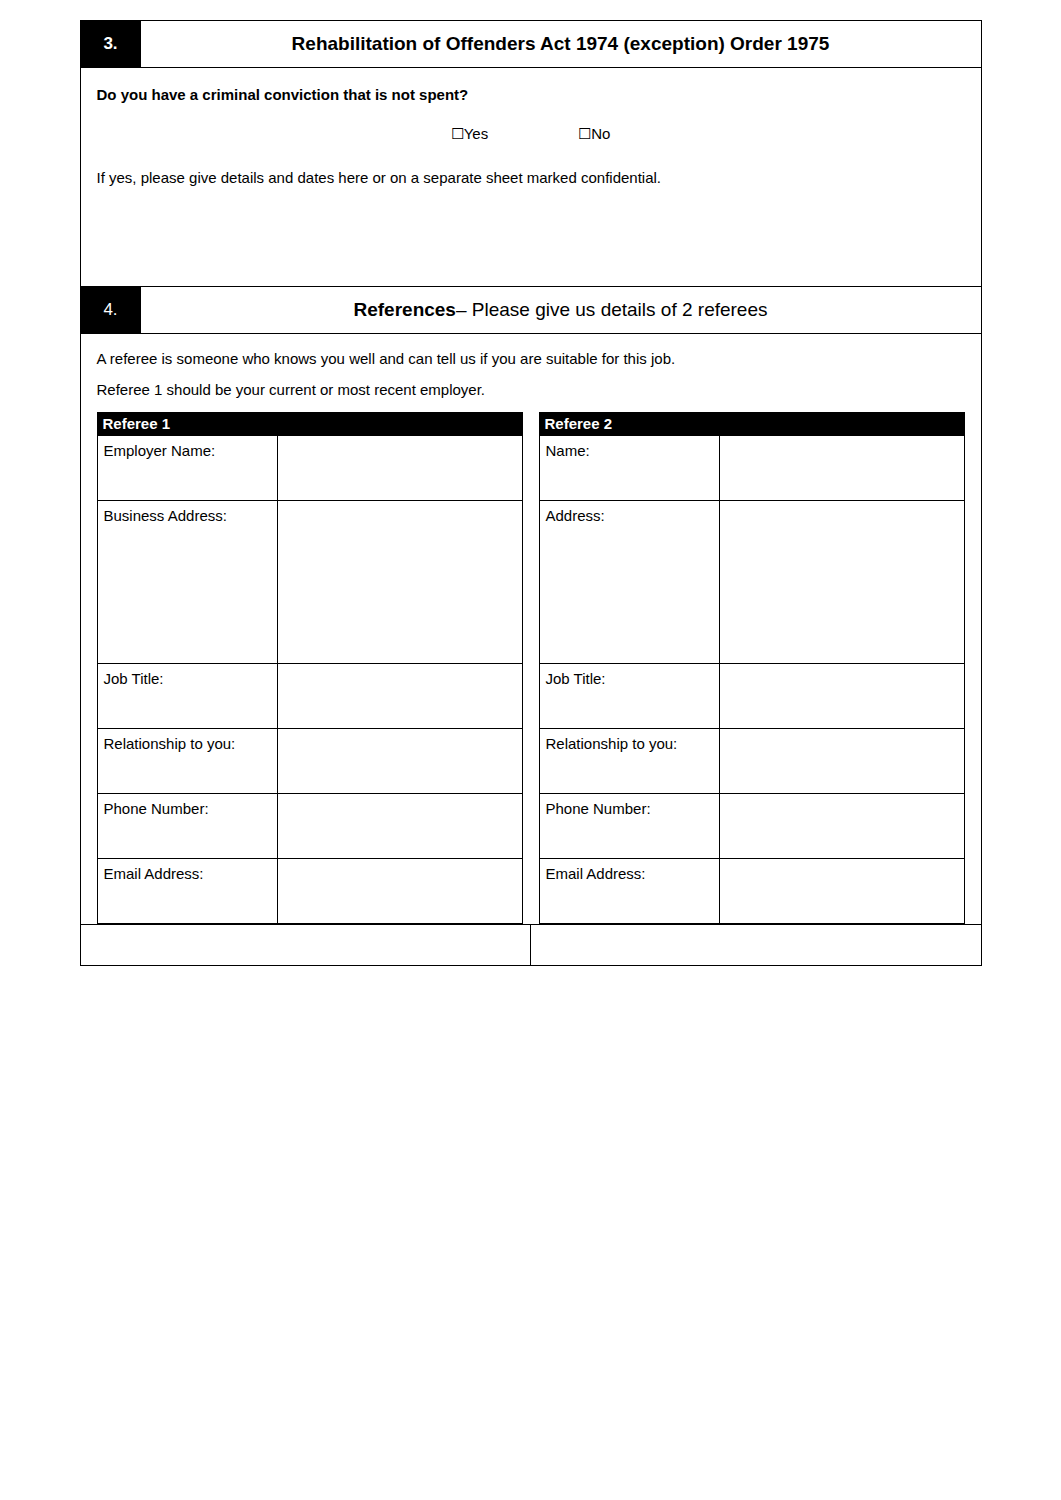3.
Rehabilitation of Offenders Act 1974 (exception) Order 1975
Do you have a criminal conviction that is not spent?
☐Yes ☐No
If yes, please give details and dates here or on a separate sheet marked confidential.
4.
References – Please give us details of 2 referees
A referee is someone who knows you well and can tell us if you are suitable for this job.
Referee 1 should be your current or most recent employer.
Referee 1
| Employer Name: | |
| Business Address: | |
| Job Title: | |
| Relationship to you: | |
| Phone Number: | |
| Email Address: | |
Referee 2
| Name: | |
| Address: | |
| Job Title: | |
| Relationship to you: | |
| Phone Number: | |
| Email Address: | |